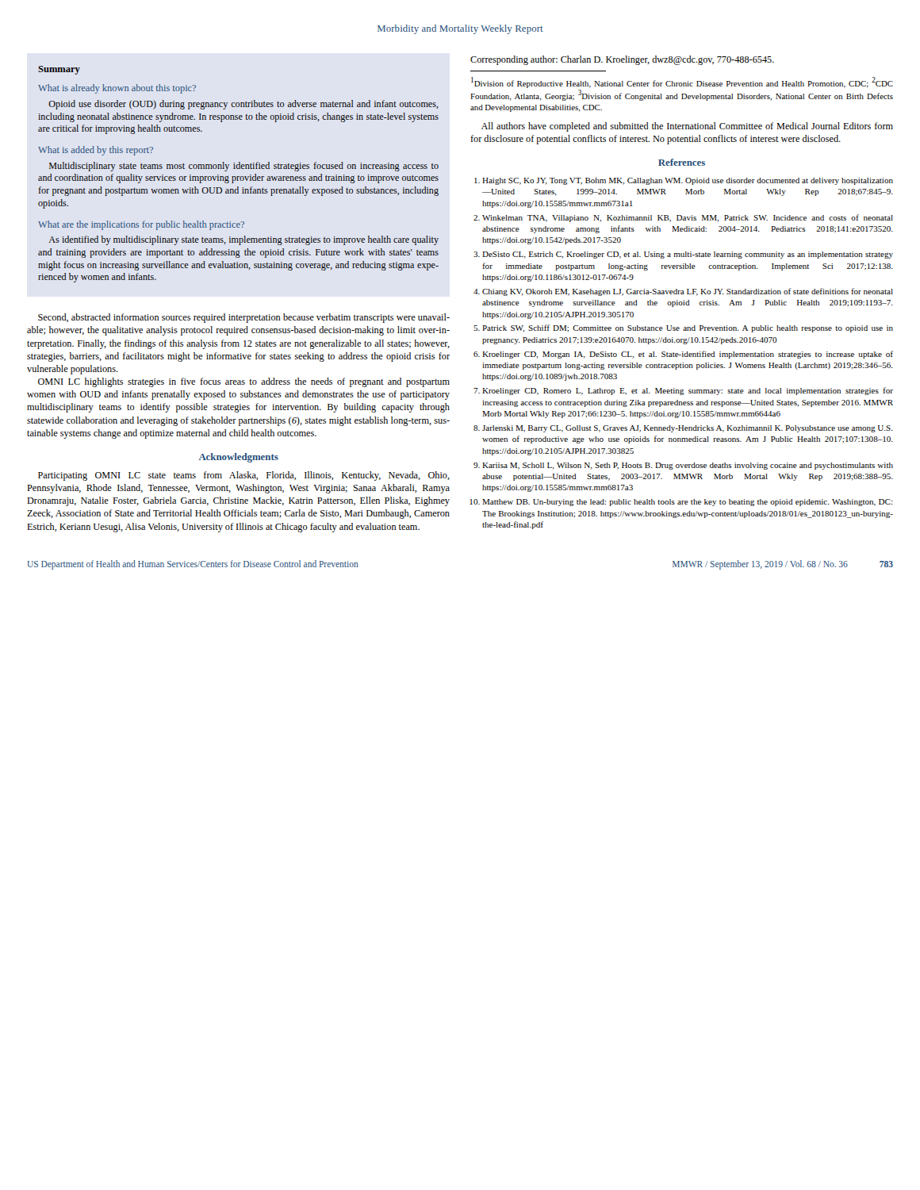Morbidity and Mortality Weekly Report
Summary
What is already known about this topic?
Opioid use disorder (OUD) during pregnancy contributes to adverse maternal and infant outcomes, including neonatal abstinence syndrome. In response to the opioid crisis, changes in state-level systems are critical for improving health outcomes.
What is added by this report?
Multidisciplinary state teams most commonly identified strategies focused on increasing access to and coordination of quality services or improving provider awareness and training to improve outcomes for pregnant and postpartum women with OUD and infants prenatally exposed to substances, including opioids.
What are the implications for public health practice?
As identified by multidisciplinary state teams, implementing strategies to improve health care quality and training providers are important to addressing the opioid crisis. Future work with states' teams might focus on increasing surveillance and evaluation, sustaining coverage, and reducing stigma experienced by women and infants.
Second, abstracted information sources required interpretation because verbatim transcripts were unavailable; however, the qualitative analysis protocol required consensus-based decision-making to limit over-interpretation. Finally, the findings of this analysis from 12 states are not generalizable to all states; however, strategies, barriers, and facilitators might be informative for states seeking to address the opioid crisis for vulnerable populations.
OMNI LC highlights strategies in five focus areas to address the needs of pregnant and postpartum women with OUD and infants prenatally exposed to substances and demonstrates the use of participatory multidisciplinary teams to identify possible strategies for intervention. By building capacity through statewide collaboration and leveraging of stakeholder partnerships (6), states might establish long-term, sustainable systems change and optimize maternal and child health outcomes.
Acknowledgments
Participating OMNI LC state teams from Alaska, Florida, Illinois, Kentucky, Nevada, Ohio, Pennsylvania, Rhode Island, Tennessee, Vermont, Washington, West Virginia; Sanaa Akbarali, Ramya Dronamraju, Natalie Foster, Gabriela Garcia, Christine Mackie, Katrin Patterson, Ellen Pliska, Eighmey Zeeck, Association of State and Territorial Health Officials team; Carla de Sisto, Mari Dumbaugh, Cameron Estrich, Keriann Uesugi, Alisa Velonis, University of Illinois at Chicago faculty and evaluation team.
Corresponding author: Charlan D. Kroelinger, dwz8@cdc.gov, 770-488-6545.
1Division of Reproductive Health, National Center for Chronic Disease Prevention and Health Promotion, CDC; 2CDC Foundation, Atlanta, Georgia; 3Division of Congenital and Developmental Disorders, National Center on Birth Defects and Developmental Disabilities, CDC.
All authors have completed and submitted the International Committee of Medical Journal Editors form for disclosure of potential conflicts of interest. No potential conflicts of interest were disclosed.
References
Haight SC, Ko JY, Tong VT, Bohm MK, Callaghan WM. Opioid use disorder documented at delivery hospitalization—United States, 1999–2014. MMWR Morb Mortal Wkly Rep 2018;67:845–9. https://doi.org/10.15585/mmwr.mm6731a1
Winkelman TNA, Villapiano N, Kozhimannil KB, Davis MM, Patrick SW. Incidence and costs of neonatal abstinence syndrome among infants with Medicaid: 2004–2014. Pediatrics 2018;141:e20173520. https://doi.org/10.1542/peds.2017-3520
DeSisto CL, Estrich C, Kroelinger CD, et al. Using a multi-state learning community as an implementation strategy for immediate postpartum long-acting reversible contraception. Implement Sci 2017;12:138. https://doi.org/10.1186/s13012-017-0674-9
Chiang KV, Okoroh EM, Kasehagen LJ, Garcia-Saavedra LF, Ko JY. Standardization of state definitions for neonatal abstinence syndrome surveillance and the opioid crisis. Am J Public Health 2019;109:1193–7. https://doi.org/10.2105/AJPH.2019.305170
Patrick SW, Schiff DM; Committee on Substance Use and Prevention. A public health response to opioid use in pregnancy. Pediatrics 2017;139:e20164070. https://doi.org/10.1542/peds.2016-4070
Kroelinger CD, Morgan IA, DeSisto CL, et al. State-identified implementation strategies to increase uptake of immediate postpartum long-acting reversible contraception policies. J Womens Health (Larchmt) 2019;28:346–56. https://doi.org/10.1089/jwh.2018.7083
Kroelinger CD, Romero L, Lathrop E, et al. Meeting summary: state and local implementation strategies for increasing access to contraception during Zika preparedness and response—United States, September 2016. MMWR Morb Mortal Wkly Rep 2017;66:1230–5. https://doi.org/10.15585/mmwr.mm6644a6
Jarlenski M, Barry CL, Gollust S, Graves AJ, Kennedy-Hendricks A, Kozhimannil K. Polysubstance use among U.S. women of reproductive age who use opioids for nonmedical reasons. Am J Public Health 2017;107:1308–10. https://doi.org/10.2105/AJPH.2017.303825
Kariisa M, Scholl L, Wilson N, Seth P, Hoots B. Drug overdose deaths involving cocaine and psychostimulants with abuse potential—United States, 2003–2017. MMWR Morb Mortal Wkly Rep 2019;68:388–95. https://doi.org/10.15585/mmwr.mm6817a3
Matthew DB. Un-burying the lead: public health tools are the key to beating the opioid epidemic. Washington, DC: The Brookings Institution; 2018. https://www.brookings.edu/wp-content/uploads/2018/01/es_20180123_un-burying-the-lead-final.pdf
US Department of Health and Human Services/Centers for Disease Control and Prevention
MMWR / September 13, 2019 / Vol. 68 / No. 36
783